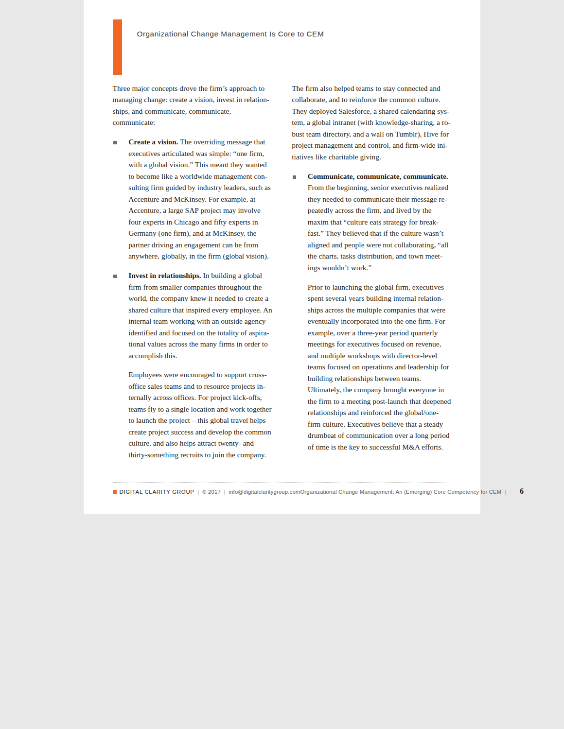Organizational Change Management Is Core to CEM
Three major concepts drove the firm’s approach to managing change: create a vision, invest in relationships, and communicate, communicate, communicate:
Create a vision. The overriding message that executives articulated was simple: “one firm, with a global vision.” This meant they wanted to become like a worldwide management consulting firm guided by industry leaders, such as Accenture and McKinsey. For example, at Accenture, a large SAP project may involve four experts in Chicago and fifty experts in Germany (one firm), and at McKinsey, the partner driving an engagement can be from anywhere, globally, in the firm (global vision).
Invest in relationships. In building a global firm from smaller companies throughout the world, the company knew it needed to create a shared culture that inspired every employee. An internal team working with an outside agency identified and focused on the totality of aspirational values across the many firms in order to accomplish this.
Employees were encouraged to support cross-office sales teams and to resource projects internally across offices. For project kick-offs, teams fly to a single location and work together to launch the project – this global travel helps create project success and develop the common culture, and also helps attract twenty- and thirty-something recruits to join the company.
The firm also helped teams to stay connected and collaborate, and to reinforce the common culture. They deployed Salesforce, a shared calendaring system, a global intranet (with knowledge-sharing, a robust team directory, and a wall on Tumblr), Hive for project management and control, and firm-wide initiatives like charitable giving.
Communicate, communicate, communicate. From the beginning, senior executives realized they needed to communicate their message repeatedly across the firm, and lived by the maxim that “culture eats strategy for breakfast.” They believed that if the culture wasn’t aligned and people were not collaborating, “all the charts, tasks distribution, and town meetings wouldn’t work.”
Prior to launching the global firm, executives spent several years building internal relationships across the multiple companies that were eventually incorporated into the one firm. For example, over a three-year period quarterly meetings for executives focused on revenue, and multiple workshops with director-level teams focused on operations and leadership for building relationships between teams. Ultimately, the company brought everyone in the firm to a meeting post-launch that deepened relationships and reinforced the global/one-firm culture. Executives believe that a steady drumbeat of communication over a long period of time is the key to successful M&A efforts.
DIGITAL CLARITY GROUP | © 2017 | info@digitalclaritygroup.com
Organizational Change Management: An (Emerging) Core Competency for CEM | 6